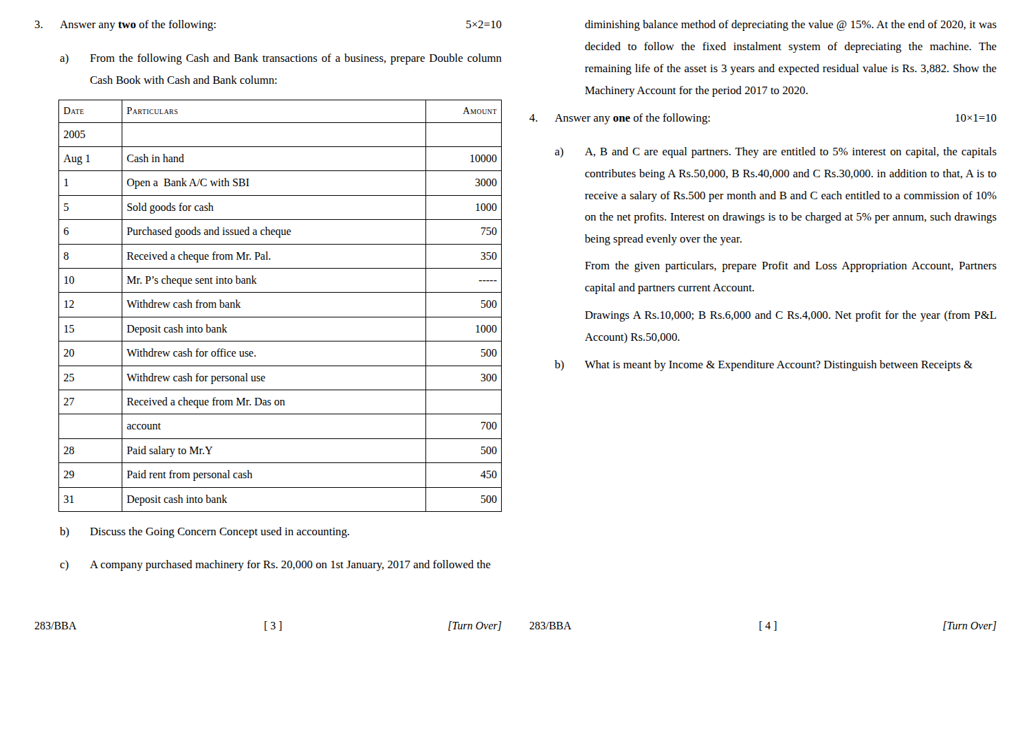3.
Answer any two of the following:5×2=10
a)
From the following Cash and Bank transactions of a business, prepare Double column Cash Book with Cash and Bank column:
| Date | Particulars | Amount |
| --- | --- | --- |
| 2005 | | |
| Aug 1 | Cash in hand | 10000 |
| 1 | Open a Bank A/C with SBI | 3000 |
| 5 | Sold goods for cash | 1000 |
| 6 | Purchased goods and issued a cheque | 750 |
| 8 | Received a cheque from Mr. Pal. | 350 |
| 10 | Mr. P’s cheque sent into bank | ----- |
| 12 | Withdrew cash from bank | 500 |
| 15 | Deposit cash into bank | 1000 |
| 20 | Withdrew cash for office use. | 500 |
| 25 | Withdrew cash for personal use | 300 |
| 27 | Received a cheque from Mr. Das on | |
| | account | 700 |
| 28 | Paid salary to Mr.Y | 500 |
| 29 | Paid rent from personal cash | 450 |
| 31 | Deposit cash into bank | 500 |
b)
Discuss the Going Concern Concept used in accounting.
c)
A company purchased machinery for Rs. 20,000 on 1st January, 2017 and followed the
283/BBA [ 3 ] [Turn Over]
diminishing balance method of depreciating the value @ 15%. At the end of 2020, it was decided to follow the fixed instalment system of depreciating the machine. The remaining life of the asset is 3 years and expected residual value is Rs. 3,882. Show the Machinery Account for the period 2017 to 2020.
4.
Answer any one of the following:10×1=10
a)
A, B and C are equal partners. They are entitled to 5% interest on capital, the capitals contributes being A Rs.50,000, B Rs.40,000 and C Rs.30,000. in addition to that, A is to receive a salary of Rs.500 per month and B and C each entitled to a commission of 10% on the net profits. Interest on drawings is to be charged at 5% per annum, such drawings being spread evenly over the year.
From the given particulars, prepare Profit and Loss Appropriation Account, Partners capital and partners current Account.
Drawings A Rs.10,000; B Rs.6,000 and C Rs.4,000. Net profit for the year (from P&L Account) Rs.50,000.
b)
What is meant by Income & Expenditure Account? Distinguish between Receipts &
283/BBA [ 4 ] [Turn Over]